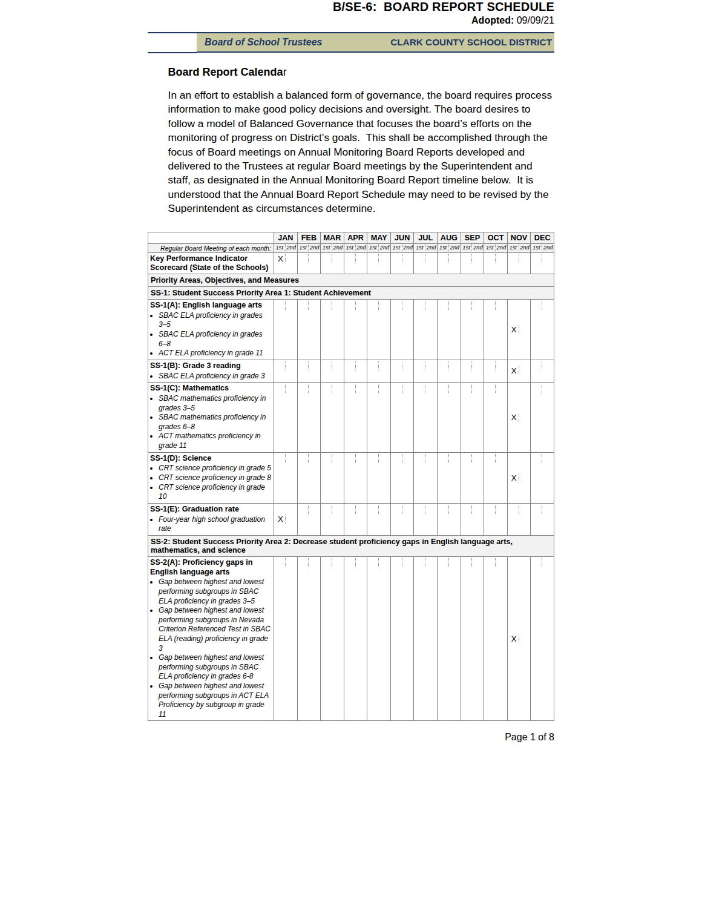B/SE-6: BOARD REPORT SCHEDULE
Adopted: 09/09/21
Board of School Trustees CLARK COUNTY SCHOOL DISTRICT
Board Report Calendar
In an effort to establish a balanced form of governance, the board requires process information to make good policy decisions and oversight. The board desires to follow a model of Balanced Governance that focuses the board’s efforts on the monitoring of progress on District’s goals. This shall be accomplished through the focus of Board meetings on Annual Monitoring Board Reports developed and delivered to the Trustees at regular Board meetings by the Superintendent and staff, as designated in the Annual Monitoring Board Report timeline below. It is understood that the Annual Board Report Schedule may need to be revised by the Superintendent as circumstances determine.
| | JAN | FEB | MAR | APR | MAY | JUN | JUL | AUG | SEP | OCT | NOV | DEC |
| --- | --- | --- | --- | --- | --- | --- | --- | --- | --- | --- | --- | --- |
| Regular Board Meeting of each month: | 1st 2nd | 1st 2nd | 1st 2nd | 1st 2nd | 1st 2nd | 1st 2nd | 1st 2nd | 1st 2nd | 1st 2nd | 1st 2nd | 1st 2nd | 1st 2nd |
| Key Performance Indicator Scorecard (State of the Schools) | X | | | | | | | | | | | |
| Priority Areas, Objectives, and Measures |
| SS-1: Student Success Priority Area 1: Student Achievement |
| SS-1(A): English language arts SBAC ELA proficiency in grades 3–5 SBAC ELA proficiency in grades 6–8 ACT ELA proficiency in grade 11 | | | | | | | | | | | X | |
| SS-1(B): Grade 3 reading SBAC ELA proficiency in grade 3 | | | | | | | | | | | X | |
| SS-1(C): Mathematics SBAC mathematics proficiency in grades 3–5 SBAC mathematics proficiency in grades 6–8 ACT mathematics proficiency in grade 11 | | | | | | | | | | | X | |
| SS-1(D): Science CRT science proficiency in grade 5 CRT science proficiency in grade 8 CRT science proficiency in grade 10 | | | | | | | | | | | X | |
| SS-1(E): Graduation rate Four-year high school graduation rate | X | | | | | | | | | | | |
| SS-2: Student Success Priority Area 2: Decrease student proficiency gaps in English language arts, mathematics, and science |
| SS-2(A): Proficiency gaps in English language arts Gap between highest and lowest performing subgroups in SBAC ELA proficiency in grades 3–5 Gap between highest and lowest performing subgroups in Nevada Criterion Referenced Test in SBAC ELA (reading) proficiency in grade 3 Gap between highest and lowest performing subgroups in SBAC ELA proficiency in grades 6-8 Gap between highest and lowest performing subgroups in ACT ELA Proficiency by subgroup in grade 11 | | | | | | | | | | | X | |
Page 1 of 8